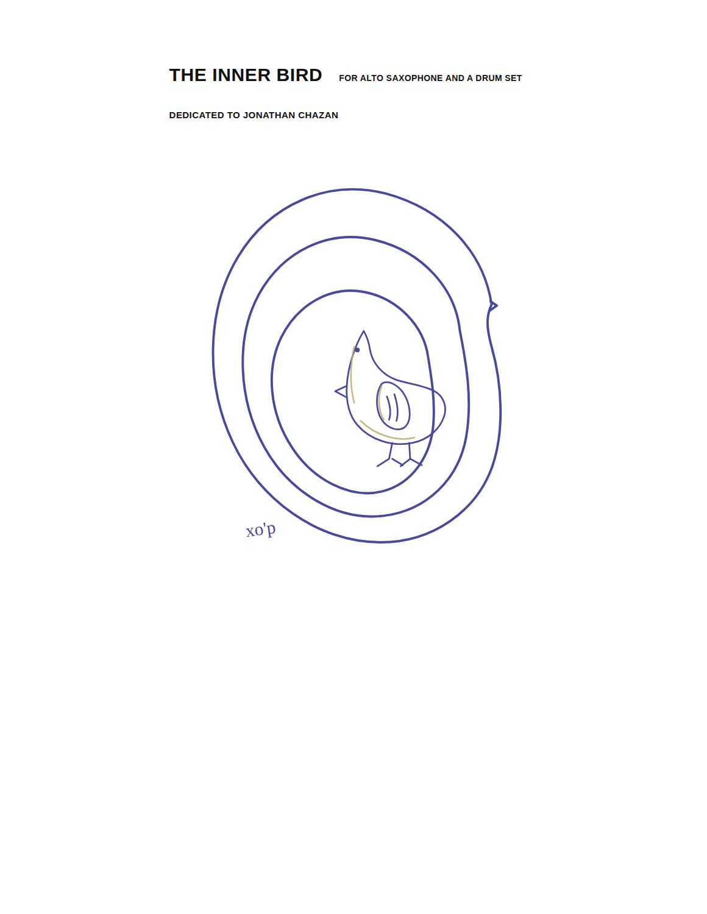The Inner Bird
for Alto Saxophone and a Drum Set
Dedicated to Jonathan Chazan
xo'p